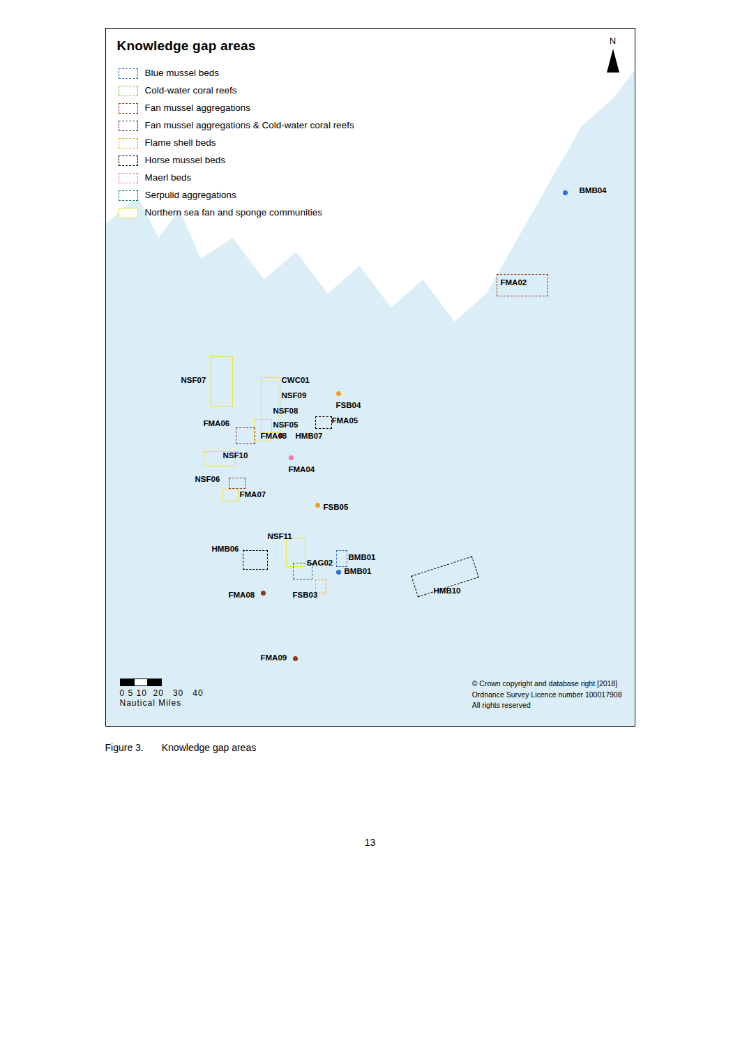Knowledge gap areas
N
Blue mussel beds
Cold-water coral reefs
Fan mussel aggregations
Fan mussel aggregations & Cold-water coral reefs
Flame shell beds
Horse mussel beds
Maerl beds
Serpulid aggregations
Northern sea fan and sponge communities
BMB04
FMA02
NSF07
CWC01
NSF09
NSF08
FSB04
NSF05
FMA05
FMA06
FMA03
HMB07
NSF10
FMA04
NSF06
FMA07
FSB05
NSF11
HMB06
SAG02
BMB01
BMB01
HMB10
FSB03
FMA08
FMA09
0 5 10 20 30 40
Nautical Miles
© Crown copyright and database right [2018]
Ordnance Survey Licence number 100017908
All rights reserved
Figure 3. Knowledge gap areas
13